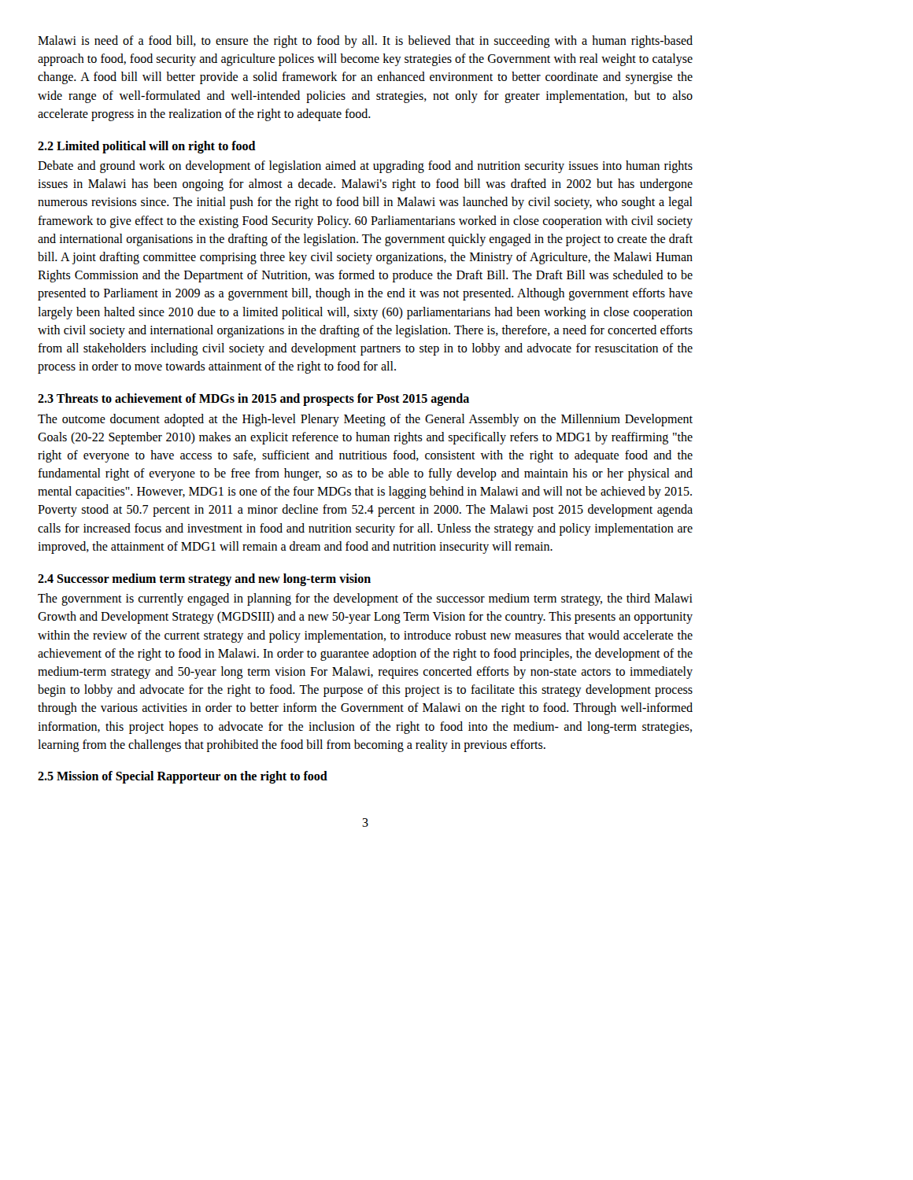Malawi is need of a food bill, to ensure the right to food by all. It is believed that in succeeding with a human rights-based approach to food, food security and agriculture polices will become key strategies of the Government with real weight to catalyse change. A food bill will better provide a solid framework for an enhanced environment to better coordinate and synergise the wide range of well-formulated and well-intended policies and strategies, not only for greater implementation, but to also accelerate progress in the realization of the right to adequate food.
2.2 Limited political will on right to food
Debate and ground work on development of legislation aimed at upgrading food and nutrition security issues into human rights issues in Malawi has been ongoing for almost a decade. Malawi's right to food bill was drafted in 2002 but has undergone numerous revisions since. The initial push for the right to food bill in Malawi was launched by civil society, who sought a legal framework to give effect to the existing Food Security Policy. 60 Parliamentarians worked in close cooperation with civil society and international organisations in the drafting of the legislation. The government quickly engaged in the project to create the draft bill. A joint drafting committee comprising three key civil society organizations, the Ministry of Agriculture, the Malawi Human Rights Commission and the Department of Nutrition, was formed to produce the Draft Bill. The Draft Bill was scheduled to be presented to Parliament in 2009 as a government bill, though in the end it was not presented. Although government efforts have largely been halted since 2010 due to a limited political will, sixty (60) parliamentarians had been working in close cooperation with civil society and international organizations in the drafting of the legislation. There is, therefore, a need for concerted efforts from all stakeholders including civil society and development partners to step in to lobby and advocate for resuscitation of the process in order to move towards attainment of the right to food for all.
2.3 Threats to achievement of MDGs in 2015 and prospects for Post 2015 agenda
The outcome document adopted at the High-level Plenary Meeting of the General Assembly on the Millennium Development Goals (20-22 September 2010) makes an explicit reference to human rights and specifically refers to MDG1 by reaffirming "the right of everyone to have access to safe, sufficient and nutritious food, consistent with the right to adequate food and the fundamental right of everyone to be free from hunger, so as to be able to fully develop and maintain his or her physical and mental capacities". However, MDG1 is one of the four MDGs that is lagging behind in Malawi and will not be achieved by 2015. Poverty stood at 50.7 percent in 2011 a minor decline from 52.4 percent in 2000. The Malawi post 2015 development agenda calls for increased focus and investment in food and nutrition security for all. Unless the strategy and policy implementation are improved, the attainment of MDG1 will remain a dream and food and nutrition insecurity will remain.
2.4 Successor medium term strategy and new long-term vision
The government is currently engaged in planning for the development of the successor medium term strategy, the third Malawi Growth and Development Strategy (MGDSIII) and a new 50-year Long Term Vision for the country. This presents an opportunity within the review of the current strategy and policy implementation, to introduce robust new measures that would accelerate the achievement of the right to food in Malawi. In order to guarantee adoption of the right to food principles, the development of the medium-term strategy and 50-year long term vision For Malawi, requires concerted efforts by non-state actors to immediately begin to lobby and advocate for the right to food. The purpose of this project is to facilitate this strategy development process through the various activities in order to better inform the Government of Malawi on the right to food. Through well-informed information, this project hopes to advocate for the inclusion of the right to food into the medium- and long-term strategies, learning from the challenges that prohibited the food bill from becoming a reality in previous efforts.
2.5 Mission of Special Rapporteur on the right to food
3